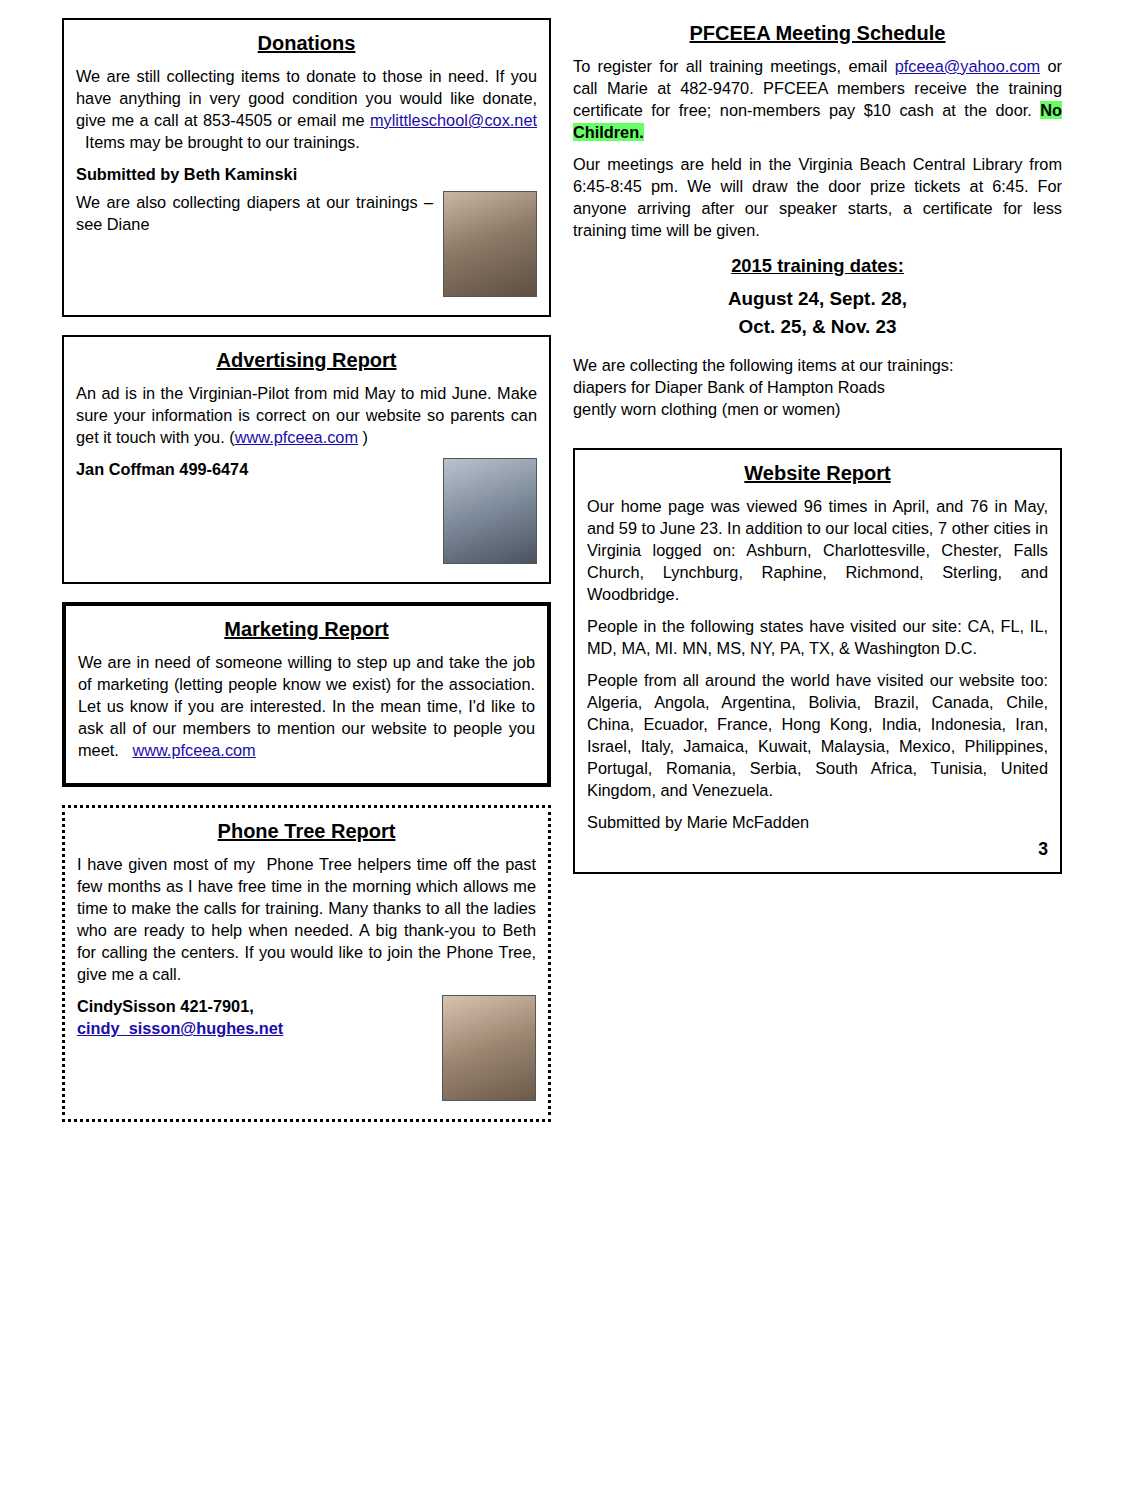Donations
We are still collecting items to donate to those in need. If you have anything in very good condition you would like donate, give me a call at 853-4505 or email me mylittleschool@cox.net Items may be brought to our trainings.
Submitted by Beth Kaminski
We are also collecting diapers at our trainings – see Diane
Advertising Report
An ad is in the Virginian-Pilot from mid May to mid June. Make sure your information is correct on our website so parents can get it touch with you. (www.pfceea.com )
Jan Coffman 499-6474
Marketing Report
We are in need of someone willing to step up and take the job of marketing (letting people know we exist) for the association. Let us know if you are interested. In the mean time, I'd like to ask all of our members to mention our website to people you meet. www.pfceea.com
Phone Tree Report
I have given most of my Phone Tree helpers time off the past few months as I have free time in the morning which allows me time to make the calls for training. Many thanks to all the ladies who are ready to help when needed. A big thank-you to Beth for calling the centers. If you would like to join the Phone Tree, give me a call.
CindySisson 421-7901,
cindy_sisson@hughes.net
PFCEEA Meeting Schedule
To register for all training meetings, email pfceea@yahoo.com or call Marie at 482-9470. PFCEEA members receive the training certificate for free; non-members pay $10 cash at the door. No Children.
Our meetings are held in the Virginia Beach Central Library from 6:45-8:45 pm. We will draw the door prize tickets at 6:45. For anyone arriving after our speaker starts, a certificate for less training time will be given.
2015 training dates:
August 24, Sept. 28,
Oct. 25, & Nov. 23
We are collecting the following items at our trainings:
diapers for Diaper Bank of Hampton Roads
gently worn clothing (men or women)
Website Report
Our home page was viewed 96 times in April, and 76 in May, and 59 to June 23. In addition to our local cities, 7 other cities in Virginia logged on: Ashburn, Charlottesville, Chester, Falls Church, Lynchburg, Raphine, Richmond, Sterling, and Woodbridge.
People in the following states have visited our site: CA, FL, IL, MD, MA, MI. MN, MS, NY, PA, TX, & Washington D.C.
People from all around the world have visited our website too: Algeria, Angola, Argentina, Bolivia, Brazil, Canada, Chile, China, Ecuador, France, Hong Kong, India, Indonesia, Iran, Israel, Italy, Jamaica, Kuwait, Malaysia, Mexico, Philippines, Portugal, Romania, Serbia, South Africa, Tunisia, United Kingdom, and Venezuela.
Submitted by Marie McFadden
3